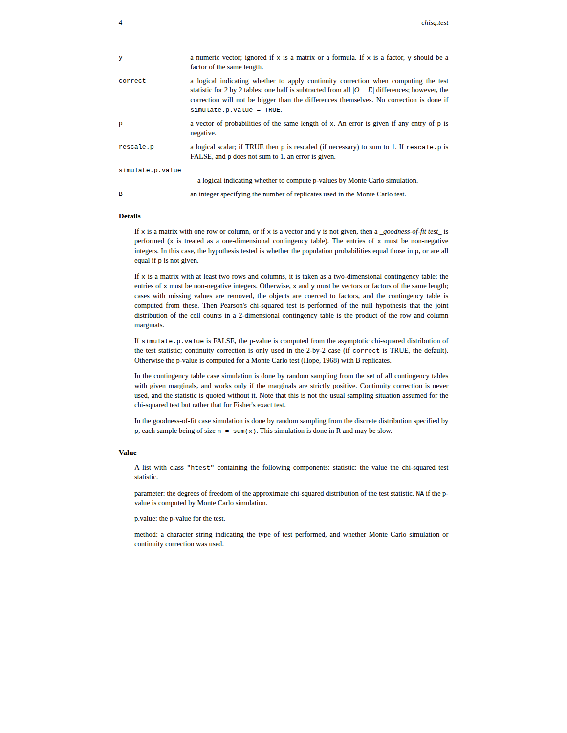4 chisq.test
y
a numeric vector; ignored if x is a matrix or a formula. If x is a factor, y should be a factor of the same length.
correct
a logical indicating whether to apply continuity correction when computing the test statistic for 2 by 2 tables: one half is subtracted from all |O − E| differences; however, the correction will not be bigger than the differences themselves. No correction is done if simulate.p.value = TRUE.
p
a vector of probabilities of the same length of x. An error is given if any entry of p is negative.
rescale.p
a logical scalar; if TRUE then p is rescaled (if necessary) to sum to 1. If rescale.p is FALSE, and p does not sum to 1, an error is given.
simulate.p.value
a logical indicating whether to compute p-values by Monte Carlo simulation.
B
an integer specifying the number of replicates used in the Monte Carlo test.
Details
If x is a matrix with one row or column, or if x is a vector and y is not given, then a _goodness-of-fit test_ is performed (x is treated as a one-dimensional contingency table). The entries of x must be non-negative integers. In this case, the hypothesis tested is whether the population probabilities equal those in p, or are all equal if p is not given.
If x is a matrix with at least two rows and columns, it is taken as a two-dimensional contingency table: the entries of x must be non-negative integers. Otherwise, x and y must be vectors or factors of the same length; cases with missing values are removed, the objects are coerced to factors, and the contingency table is computed from these. Then Pearson's chi-squared test is performed of the null hypothesis that the joint distribution of the cell counts in a 2-dimensional contingency table is the product of the row and column marginals.
If simulate.p.value is FALSE, the p-value is computed from the asymptotic chi-squared distribution of the test statistic; continuity correction is only used in the 2-by-2 case (if correct is TRUE, the default). Otherwise the p-value is computed for a Monte Carlo test (Hope, 1968) with B replicates.
In the contingency table case simulation is done by random sampling from the set of all contingency tables with given marginals, and works only if the marginals are strictly positive. Continuity correction is never used, and the statistic is quoted without it. Note that this is not the usual sampling situation assumed for the chi-squared test but rather that for Fisher's exact test.
In the goodness-of-fit case simulation is done by random sampling from the discrete distribution specified by p, each sample being of size n = sum(x). This simulation is done in R and may be slow.
Value
A list with class "htest" containing the following components: statistic: the value the chi-squared test statistic.
parameter: the degrees of freedom of the approximate chi-squared distribution of the test statistic, NA if the p-value is computed by Monte Carlo simulation.
p.value: the p-value for the test.
method: a character string indicating the type of test performed, and whether Monte Carlo simulation or continuity correction was used.